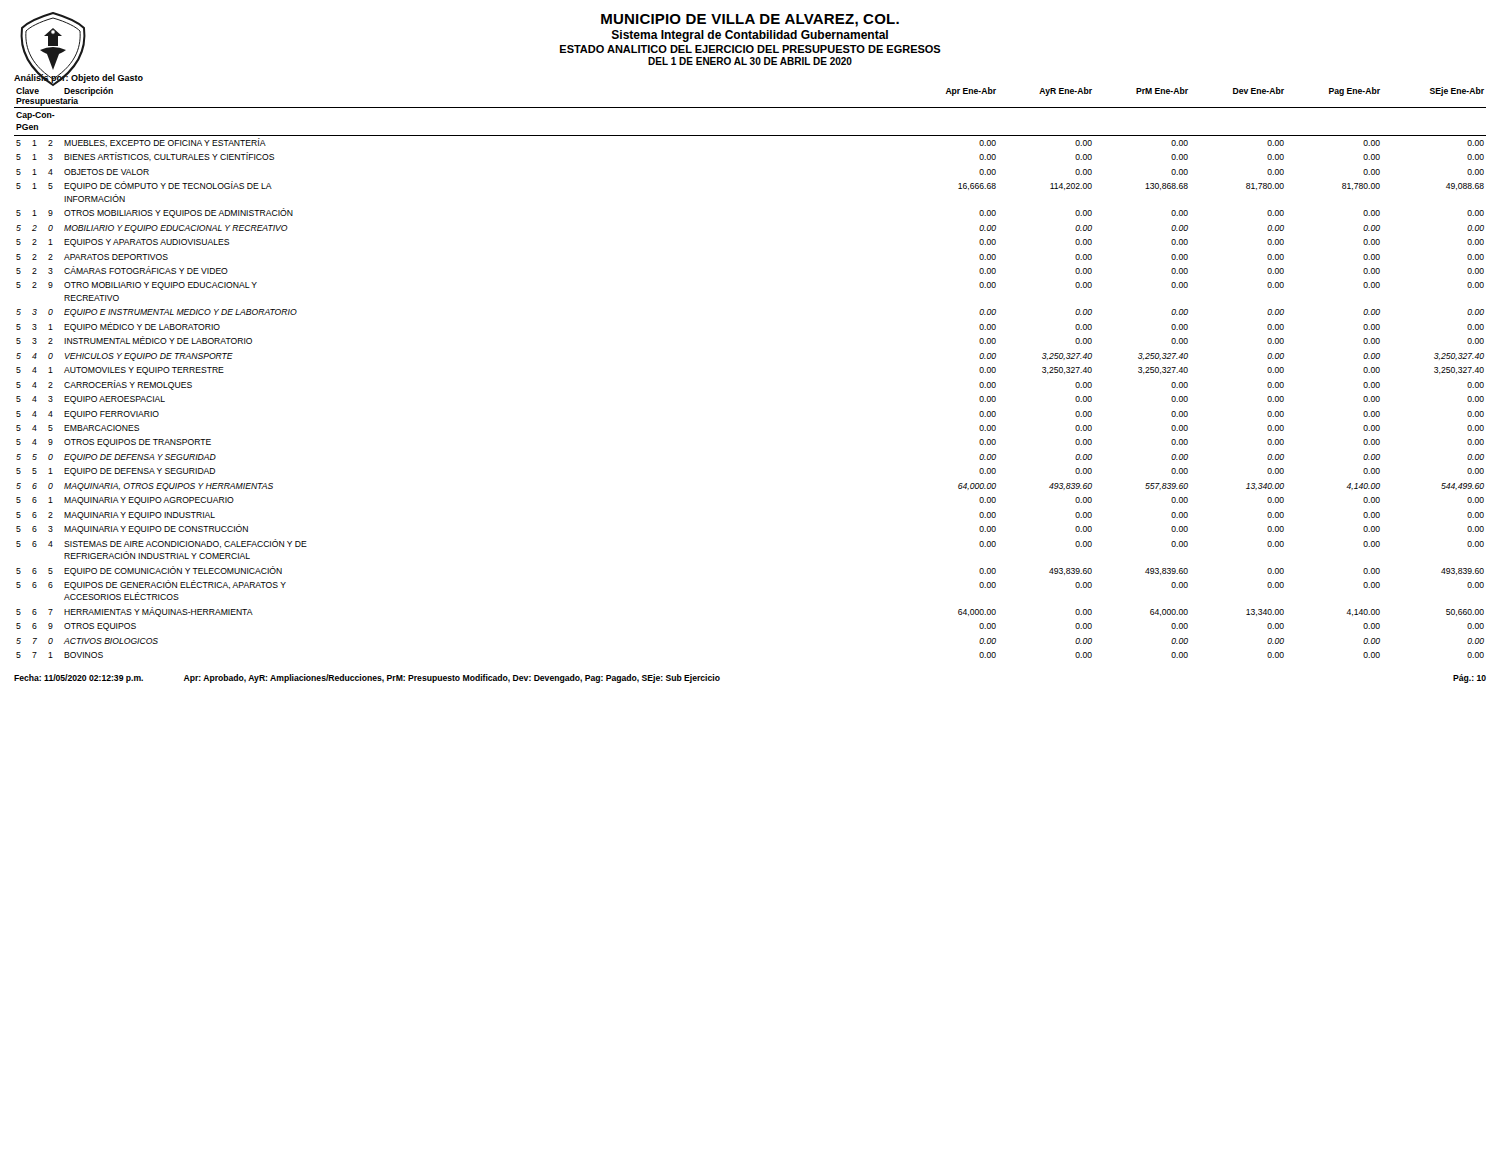MUNICIPIO DE VILLA DE ALVAREZ, COL.
Sistema Integral de Contabilidad Gubernamental
ESTADO ANALITICO DEL EJERCICIO DEL PRESUPUESTO DE EGRESOS
DEL 1 DE ENERO AL 30 DE ABRIL DE 2020
Análisis por: Objeto del Gasto
| Clave Presupuestaria | Descripción | Apr Ene-Abr | AyR Ene-Abr | PrM Ene-Abr | Dev Ene-Abr | Pag Ene-Abr | SEje Ene-Abr |
| --- | --- | --- | --- | --- | --- | --- | --- |
| Cap-Con-PGen | | | | | | | |
| 5 | 1 | 2 | MUEBLES, EXCEPTO DE OFICINA Y ESTANTERÍA | 0.00 | 0.00 | 0.00 | 0.00 | 0.00 | 0.00 |
| 5 | 1 | 3 | BIENES ARTÍSTICOS, CULTURALES Y CIENTÍFICOS | 0.00 | 0.00 | 0.00 | 0.00 | 0.00 | 0.00 |
| 5 | 1 | 4 | OBJETOS DE VALOR | 0.00 | 0.00 | 0.00 | 0.00 | 0.00 | 0.00 |
| 5 | 1 | 5 | EQUIPO DE CÓMPUTO Y DE TECNOLOGÍAS DE LA INFORMACIÓN | 16,666.68 | 114,202.00 | 130,868.68 | 81,780.00 | 81,780.00 | 49,088.68 |
| 5 | 1 | 9 | OTROS MOBILIARIOS Y EQUIPOS DE ADMINISTRACIÓN | 0.00 | 0.00 | 0.00 | 0.00 | 0.00 | 0.00 |
| 5 | 2 | 0 | MOBILIARIO Y EQUIPO EDUCACIONAL Y RECREATIVO | 0.00 | 0.00 | 0.00 | 0.00 | 0.00 | 0.00 |
| 5 | 2 | 1 | EQUIPOS Y APARATOS AUDIOVISUALES | 0.00 | 0.00 | 0.00 | 0.00 | 0.00 | 0.00 |
| 5 | 2 | 2 | APARATOS DEPORTIVOS | 0.00 | 0.00 | 0.00 | 0.00 | 0.00 | 0.00 |
| 5 | 2 | 3 | CÁMARAS FOTOGRÁFICAS Y DE VIDEO | 0.00 | 0.00 | 0.00 | 0.00 | 0.00 | 0.00 |
| 5 | 2 | 9 | OTRO MOBILIARIO Y EQUIPO EDUCACIONAL Y RECREATIVO | 0.00 | 0.00 | 0.00 | 0.00 | 0.00 | 0.00 |
| 5 | 3 | 0 | EQUIPO E INSTRUMENTAL MEDICO Y DE LABORATORIO | 0.00 | 0.00 | 0.00 | 0.00 | 0.00 | 0.00 |
| 5 | 3 | 1 | EQUIPO MÉDICO Y DE LABORATORIO | 0.00 | 0.00 | 0.00 | 0.00 | 0.00 | 0.00 |
| 5 | 3 | 2 | INSTRUMENTAL MÉDICO Y DE LABORATORIO | 0.00 | 0.00 | 0.00 | 0.00 | 0.00 | 0.00 |
| 5 | 4 | 0 | VEHICULOS Y EQUIPO DE TRANSPORTE | 0.00 | 3,250,327.40 | 3,250,327.40 | 0.00 | 0.00 | 3,250,327.40 |
| 5 | 4 | 1 | AUTOMOVILES Y EQUIPO TERRESTRE | 0.00 | 3,250,327.40 | 3,250,327.40 | 0.00 | 0.00 | 3,250,327.40 |
| 5 | 4 | 2 | CARROCERÍAS Y REMOLQUES | 0.00 | 0.00 | 0.00 | 0.00 | 0.00 | 0.00 |
| 5 | 4 | 3 | EQUIPO AEROESPACIAL | 0.00 | 0.00 | 0.00 | 0.00 | 0.00 | 0.00 |
| 5 | 4 | 4 | EQUIPO FERROVIARIO | 0.00 | 0.00 | 0.00 | 0.00 | 0.00 | 0.00 |
| 5 | 4 | 5 | EMBARCACIONES | 0.00 | 0.00 | 0.00 | 0.00 | 0.00 | 0.00 |
| 5 | 4 | 9 | OTROS EQUIPOS DE TRANSPORTE | 0.00 | 0.00 | 0.00 | 0.00 | 0.00 | 0.00 |
| 5 | 5 | 0 | EQUIPO DE DEFENSA Y SEGURIDAD | 0.00 | 0.00 | 0.00 | 0.00 | 0.00 | 0.00 |
| 5 | 5 | 1 | EQUIPO DE DEFENSA Y SEGURIDAD | 0.00 | 0.00 | 0.00 | 0.00 | 0.00 | 0.00 |
| 5 | 6 | 0 | MAQUINARIA, OTROS EQUIPOS Y HERRAMIENTAS | 64,000.00 | 493,839.60 | 557,839.60 | 13,340.00 | 4,140.00 | 544,499.60 |
| 5 | 6 | 1 | MAQUINARIA Y EQUIPO AGROPECUARIO | 0.00 | 0.00 | 0.00 | 0.00 | 0.00 | 0.00 |
| 5 | 6 | 2 | MAQUINARIA Y EQUIPO INDUSTRIAL | 0.00 | 0.00 | 0.00 | 0.00 | 0.00 | 0.00 |
| 5 | 6 | 3 | MAQUINARIA Y EQUIPO DE CONSTRUCCIÓN | 0.00 | 0.00 | 0.00 | 0.00 | 0.00 | 0.00 |
| 5 | 6 | 4 | SISTEMAS DE AIRE ACONDICIONADO, CALEFACCIÓN Y DE REFRIGERACIÓN INDUSTRIAL Y COMERCIAL | 0.00 | 0.00 | 0.00 | 0.00 | 0.00 | 0.00 |
| 5 | 6 | 5 | EQUIPO DE COMUNICACIÓN Y TELECOMUNICACIÓN | 0.00 | 493,839.60 | 493,839.60 | 0.00 | 0.00 | 493,839.60 |
| 5 | 6 | 6 | EQUIPOS DE GENERACIÓN ELÉCTRICA, APARATOS Y ACCESORIOS ELÉCTRICOS | 0.00 | 0.00 | 0.00 | 0.00 | 0.00 | 0.00 |
| 5 | 6 | 7 | HERRAMIENTAS Y MÁQUINAS-HERRAMIENTA | 64,000.00 | 0.00 | 64,000.00 | 13,340.00 | 4,140.00 | 50,660.00 |
| 5 | 6 | 9 | OTROS EQUIPOS | 0.00 | 0.00 | 0.00 | 0.00 | 0.00 | 0.00 |
| 5 | 7 | 0 | ACTIVOS BIOLOGICOS | 0.00 | 0.00 | 0.00 | 0.00 | 0.00 | 0.00 |
| 5 | 7 | 1 | BOVINOS | 0.00 | 0.00 | 0.00 | 0.00 | 0.00 | 0.00 |
Fecha: 11/05/2020 02:12:39 p.m.
Apr: Aprobado, AyR: Ampliaciones/Reducciones, PrM: Presupuesto Modificado, Dev: Devengado, Pag: Pagado, SEje: Sub Ejercicio
Pág.: 10